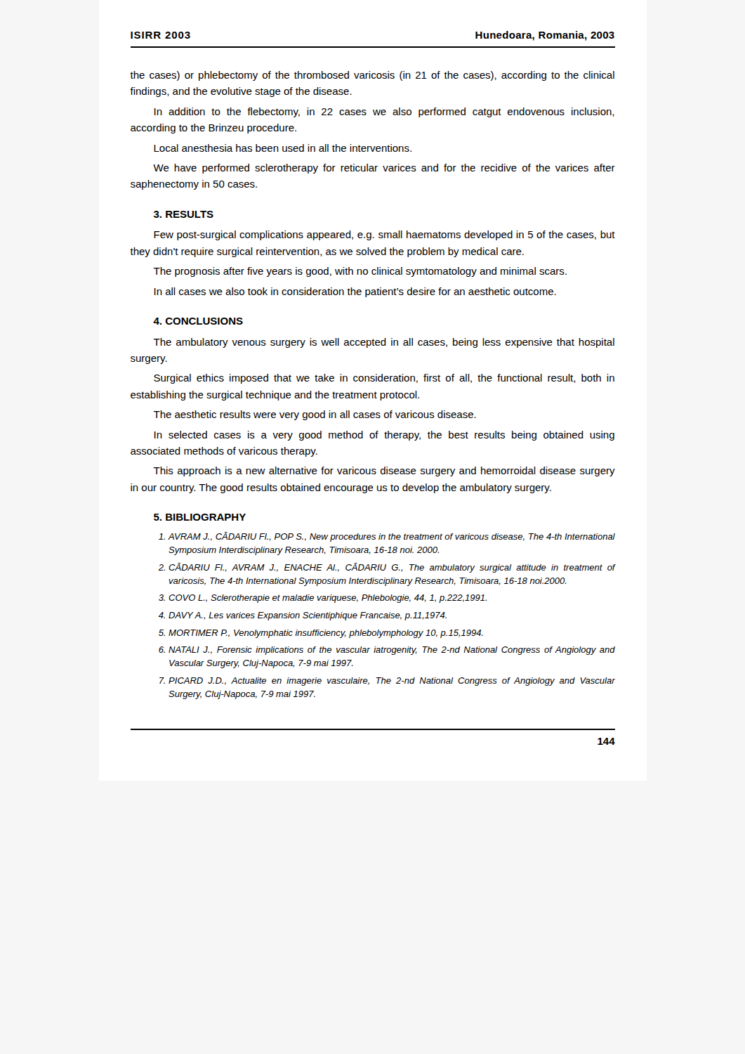ISIRR 2003 Hunedoara, Romania, 2003
the cases) or phlebectomy of the thrombosed varicosis (in 21 of the cases), according to the clinical findings, and the evolutive stage of the disease.
In addition to the flebectomy, in 22 cases we also performed catgut endovenous inclusion, according to the Brinzeu procedure.
Local anesthesia has been used in all the interventions.
We have performed sclerotherapy for reticular varices and for the recidive of the varices after saphenectomy in 50 cases.
3. RESULTS
Few post-surgical complications appeared, e.g. small haematoms developed in 5 of the cases, but they didn't require surgical reintervention, as we solved the problem by medical care.
The prognosis after five years is good, with no clinical symtomatology and minimal scars.
In all cases we also took in consideration the patient’s desire for an aesthetic outcome.
4. CONCLUSIONS
The ambulatory venous surgery is well accepted in all cases, being less expensive that hospital surgery.
Surgical ethics imposed that we take in consideration, first of all, the functional result, both in establishing the surgical technique and the treatment protocol.
The aesthetic results were very good in all cases of varicous disease.
In selected cases is a very good method of therapy, the best results being obtained using associated methods of varicous therapy.
This approach is a new alternative for varicous disease surgery and hemorroidal disease surgery in our country. The good results obtained encourage us to develop the ambulatory surgery.
5. BIBLIOGRAPHY
AVRAM J., CĂDARIU Fl., POP S., New procedures in the treatment of varicous disease, The 4-th International Symposium Interdisciplinary Research, Timisoara, 16-18 noi. 2000.
CĂDARIU Fl., AVRAM J., ENACHE Al., CĂDARIU G., The ambulatory surgical attitude in treatment of varicosis, The 4-th International Symposium Interdisciplinary Research, Timisoara, 16-18 noi.2000.
COVO L., Sclerotherapie et maladie variquese, Phlebologie, 44, 1, p.222,1991.
DAVY A., Les varices Expansion Scientiphique Francaise, p.11,1974.
MORTIMER P., Venolymphatic insufficiency, phlebolymphology 10, p.15,1994.
NATALI J., Forensic implications of the vascular iatrogenity, The 2-nd National Congress of Angiology and Vascular Surgery, Cluj-Napoca, 7-9 mai 1997.
PICARD J.D., Actualite en imagerie vasculaire, The 2-nd National Congress of Angiology and Vascular Surgery, Cluj-Napoca, 7-9 mai 1997.
144